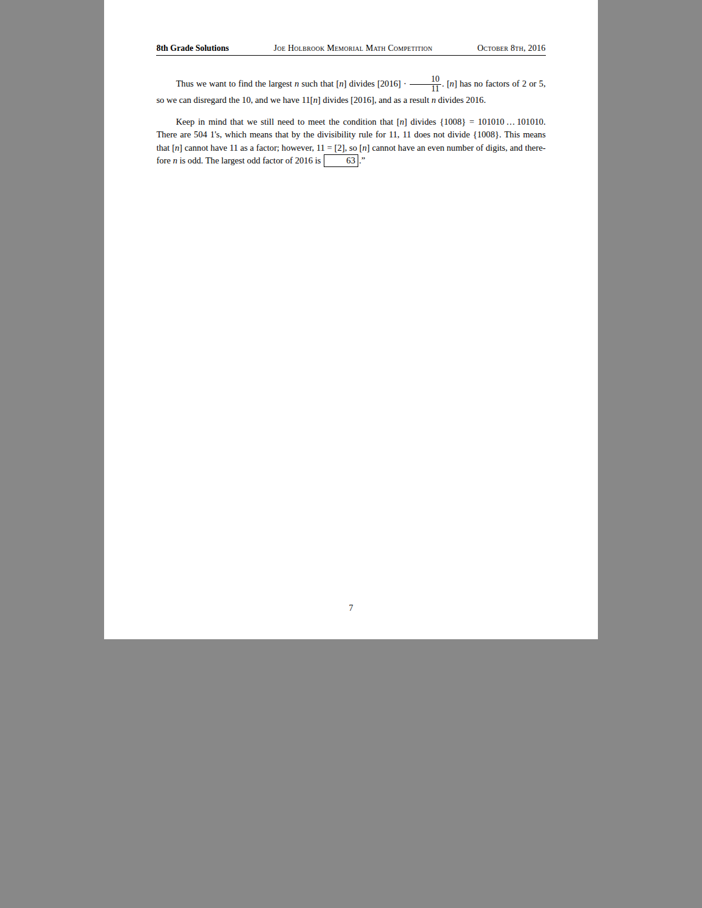8th Grade Solutions Joe Holbrook Memorial Math Competition October 8th, 2016
Thus we want to find the largest n such that [n] divides [2016] · 1011. [n] has no factors of 2 or 5, so we can disregard the 10, and we have 11[n] divides [2016], and as a result n divides 2016.
Keep in mind that we still need to meet the condition that [n] divides {1008} = 101010 … 101010. There are 504 1's, which means that by the divisibility rule for 11, 11 does not divide {1008}. This means that [n] cannot have 11 as a factor; however, 11 = [2], so [n] cannot have an even number of digits, and therefore n is odd. The largest odd factor of 2016 is 63.”
7